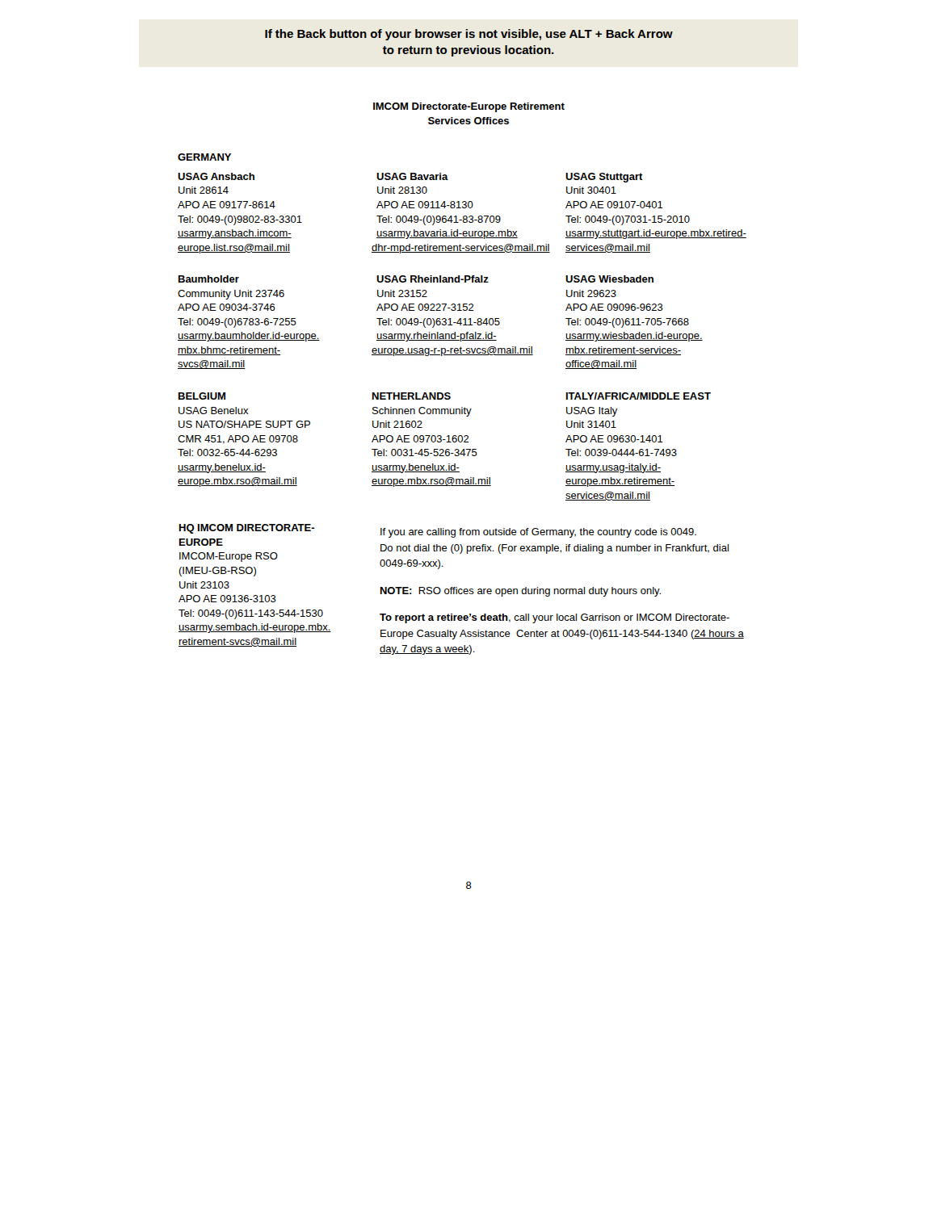If the Back button of your browser is not visible, use ALT + Back Arrow
to return to previous location.
IMCOM Directorate-Europe Retirement
Services Offices
GERMANY
| USAG Ansbach Unit 28614 APO AE 09177-8614 Tel: 0049-(0)9802-83-3301 usarmy.ansbach.imcom- europe.list.rso@mail.mil | USAG Bavaria Unit 28130 APO AE 09114-8130 Tel: 0049-(0)9641-83-8709 usarmy.bavaria.id-europe.mbx dhr-mpd-retirement-services@mail.mil | USAG Stuttgart Unit 30401 APO AE 09107-0401 Tel: 0049-(0)7031-15-2010 usarmy.stuttgart.id-europe.mbx.retired- services@mail.mil |
| Baumholder Community Unit 23746 APO AE 09034-3746 Tel: 0049-(0)6783-6-7255 usarmy.baumholder.id-europe. mbx.bhmc-retirement- svcs@mail.mil | USAG Rheinland-Pfalz Unit 23152 APO AE 09227-3152 Tel: 0049-(0)631-411-8405 usarmy.rheinland-pfalz.id- europe.usag-r-p-ret-svcs@mail.mil | USAG Wiesbaden Unit 29623 APO AE 09096-9623 Tel: 0049-(0)611-705-7668 usarmy.wiesbaden.id-europe. mbx.retirement-services-office@mail.mil |
| BELGIUM USAG Benelux US NATO/SHAPE SUPT GP CMR 451, APO AE 09708 Tel: 0032-65-44-6293 usarmy.benelux.id- europe.mbx.rso@mail.mil | NETHERLANDS Schinnen Community Unit 21602 APO AE 09703-1602 Tel: 0031-45-526-3475 usarmy.benelux.id- europe.mbx.rso@mail.mil | ITALY/AFRICA/MIDDLE EAST USAG Italy Unit 31401 APO AE 09630-1401 Tel: 0039-0444-61-7493 usarmy.usag-italy.id- europe.mbx.retirement- services@mail.mil |
| HQ IMCOM DIRECTORATE- EUROPE IMCOM-Europe RSO (IMEU-GB-RSO) Unit 23103 APO AE 09136-3103 Tel: 0049-(0)611-143-544-1530 usarmy.sembach.id-europe.mbx. retirement-svcs@mail.mil | If you are calling from outside of Germany, the country code is 0049. Do not dial the (0) prefix. (For example, if dialing a number in Frankfurt, dial 0049-69-xxx). NOTE: RSO offices are open during normal duty hours only. To report a retiree’s death , call your local Garrison or IMCOM Directorate-Europe Casualty Assistance Center at 0049-(0)611-143-544-1340 ( 24 hours a day, 7 days a week ). |
8